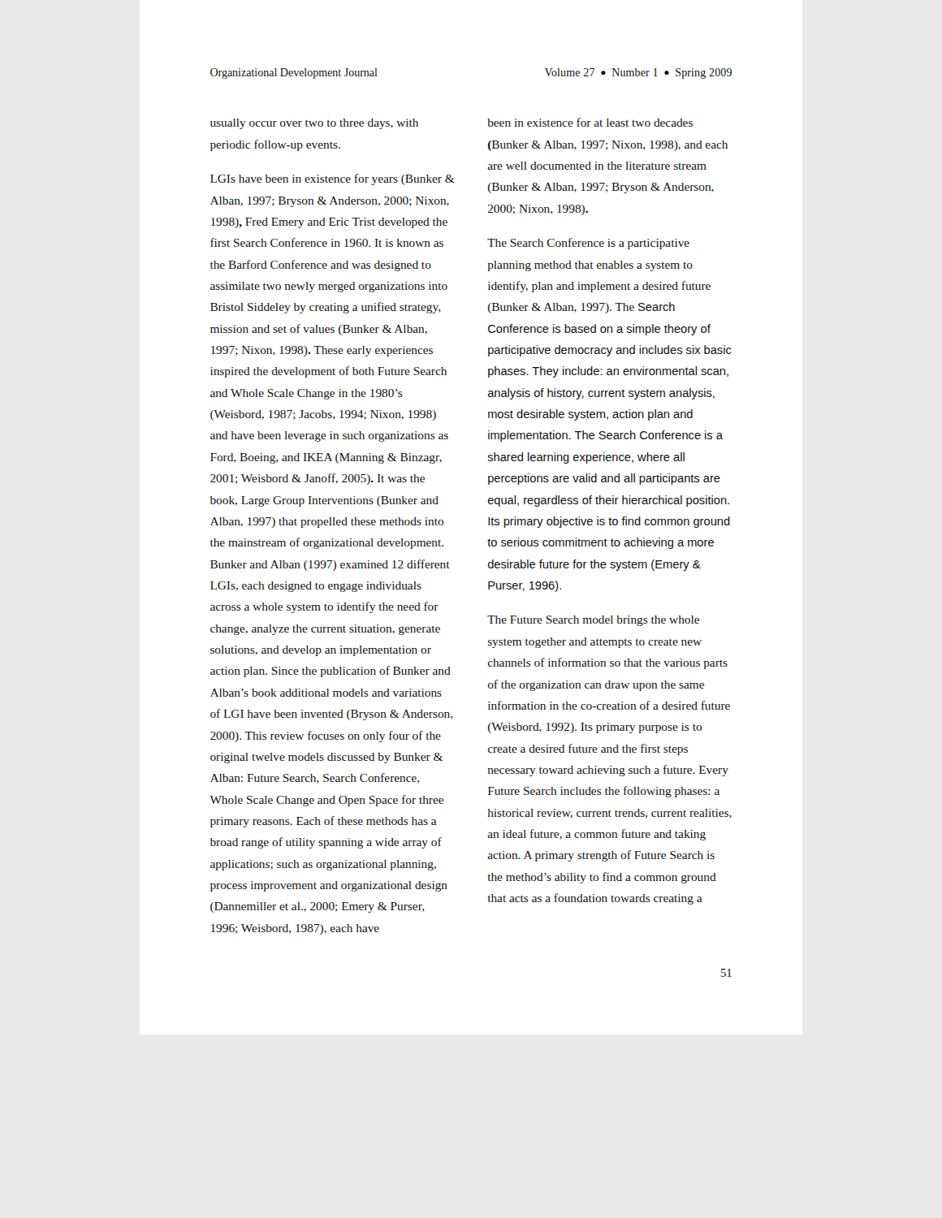Organizational Development Journal Volume 27●Number 1●Spring 2009
usually occur over two to three days, with periodic follow-up events.
LGIs have been in existence for years (Bunker & Alban, 1997; Bryson & Anderson, 2000; Nixon, 1998), Fred Emery and Eric Trist developed the first Search Conference in 1960. It is known as the Barford Conference and was designed to assimilate two newly merged organizations into Bristol Siddeley by creating a unified strategy, mission and set of values (Bunker & Alban, 1997; Nixon, 1998). These early experiences inspired the development of both Future Search and Whole Scale Change in the 1980’s (Weisbord, 1987; Jacobs, 1994; Nixon, 1998) and have been leverage in such organizations as Ford, Boeing, and IKEA (Manning & Binzagr, 2001; Weisbord & Janoff, 2005). It was the book, Large Group Interventions (Bunker and Alban, 1997) that propelled these methods into the mainstream of organizational development. Bunker and Alban (1997) examined 12 different LGIs, each designed to engage individuals across a whole system to identify the need for change, analyze the current situation, generate solutions, and develop an implementation or action plan. Since the publication of Bunker and Alban’s book additional models and variations of LGI have been invented (Bryson & Anderson, 2000). This review focuses on only four of the original twelve models discussed by Bunker & Alban: Future Search, Search Conference, Whole Scale Change and Open Space for three primary reasons. Each of these methods has a broad range of utility spanning a wide array of applications; such as organizational planning, process improvement and organizational design (Dannemiller et al., 2000; Emery & Purser, 1996; Weisbord, 1987), each have
been in existence for at least two decades (Bunker & Alban, 1997; Nixon, 1998), and each are well documented in the literature stream (Bunker & Alban, 1997; Bryson & Anderson, 2000; Nixon, 1998).
The Search Conference is a participative planning method that enables a system to identify, plan and implement a desired future (Bunker & Alban, 1997). The Search Conference is based on a simple theory of participative democracy and includes six basic phases. They include: an environmental scan, analysis of history, current system analysis, most desirable system, action plan and implementation. The Search Conference is a shared learning experience, where all perceptions are valid and all participants are equal, regardless of their hierarchical position. Its primary objective is to find common ground to serious commitment to achieving a more desirable future for the system (Emery & Purser, 1996).
The Future Search model brings the whole system together and attempts to create new channels of information so that the various parts of the organization can draw upon the same information in the co-creation of a desired future (Weisbord, 1992). Its primary purpose is to create a desired future and the first steps necessary toward achieving such a future. Every Future Search includes the following phases: a historical review, current trends, current realities, an ideal future, a common future and taking action. A primary strength of Future Search is the method’s ability to find a common ground that acts as a foundation towards creating a
51